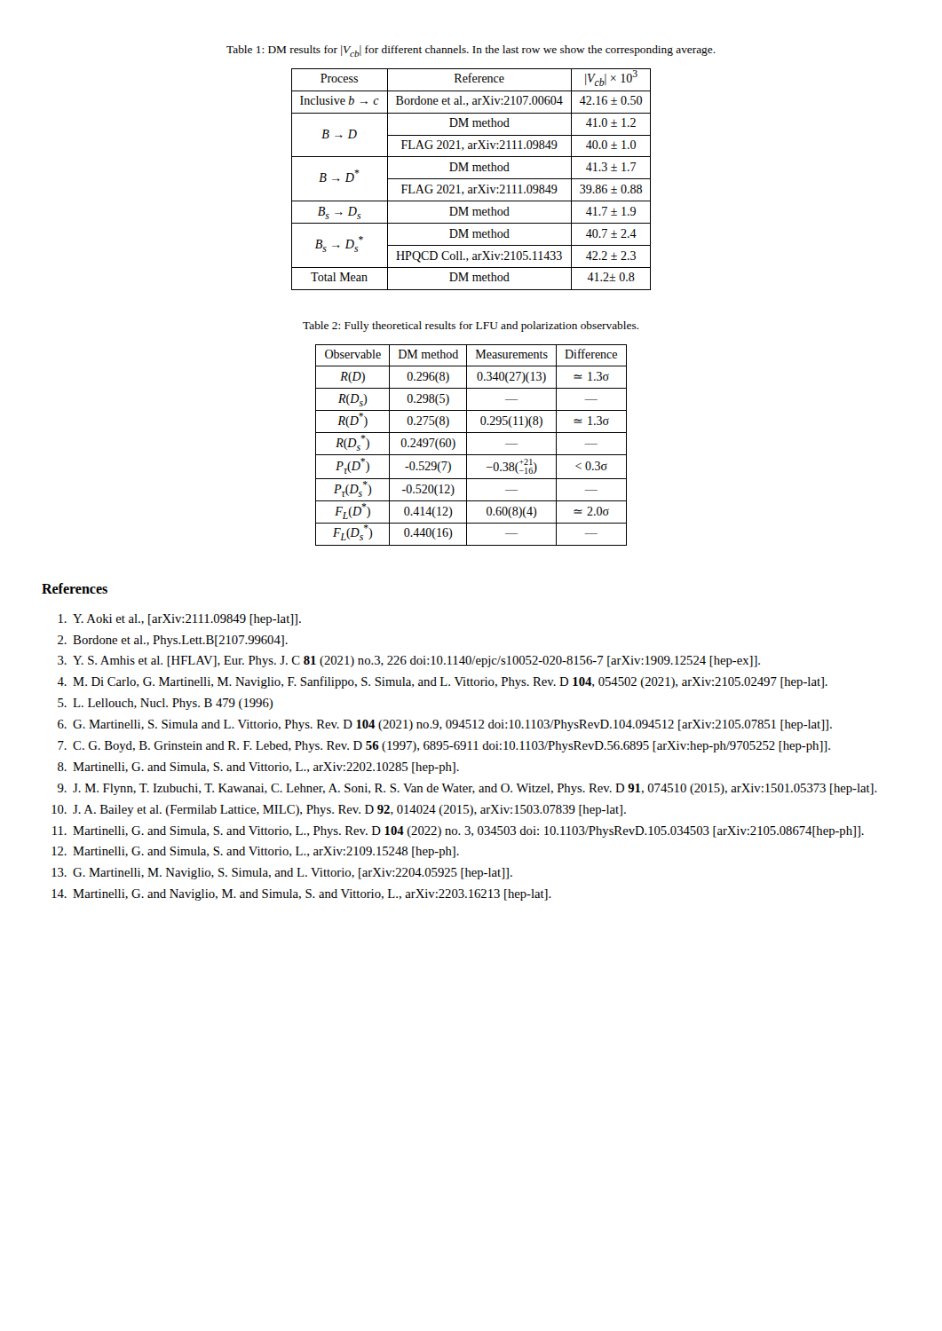Table 1: DM results for |Vcb| for different channels. In the last row we show the corresponding average.
| Process | Reference | / V cb / × 10 3 |
| --- | --- | --- |
| Inclusive b → c | Bordone et al., arXiv:2107.00604 | 42.16 ± 0.50 |
| B → D | DM method | 41.0 ± 1.2 |
| FLAG 2021, arXiv:2111.09849 | 40.0 ± 1.0 |
| B → D * | DM method | 41.3 ± 1.7 |
| FLAG 2021, arXiv:2111.09849 | 39.86 ± 0.88 |
| B s → D s | DM method | 41.7 ± 1.9 |
| B s → D s * | DM method | 40.7 ± 2.4 |
| HPQCD Coll., arXiv:2105.11433 | 42.2 ± 2.3 |
| Total Mean | DM method | 41.2± 0.8 |
Table 2: Fully theoretical results for LFU and polarization observables.
| Observable | DM method | Measurements | Difference |
| --- | --- | --- | --- |
| R ( D ) | 0.296(8) | 0.340(27)(13) | ≃ 1.3σ |
| R ( D s ) | 0.298(5) | — | — |
| R ( D * ) | 0.275(8) | 0.295(11)(8) | ≃ 1.3σ |
| R ( D s * ) | 0.2497(60) | — | — |
| P τ ( D * ) | -0.529(7) | −0.38( +21 −16 ) | < 0.3σ |
| P τ ( D s * ) | -0.520(12) | — | — |
| F L ( D * ) | 0.414(12) | 0.60(8)(4) | ≃ 2.0σ |
| F L ( D s * ) | 0.440(16) | — | — |
References
Y. Aoki et al., [arXiv:2111.09849 [hep-lat]].
Bordone et al., Phys.Lett.B[2107.99604].
Y. S. Amhis et al. [HFLAV], Eur. Phys. J. C 81 (2021) no.3, 226 doi:10.1140/epjc/s10052-020-8156-7 [arXiv:1909.12524 [hep-ex]].
M. Di Carlo, G. Martinelli, M. Naviglio, F. Sanfilippo, S. Simula, and L. Vittorio, Phys. Rev. D 104, 054502 (2021), arXiv:2105.02497 [hep-lat].
L. Lellouch, Nucl. Phys. B 479 (1996)
G. Martinelli, S. Simula and L. Vittorio, Phys. Rev. D 104 (2021) no.9, 094512 doi:10.1103/PhysRevD.104.094512 [arXiv:2105.07851 [hep-lat]].
C. G. Boyd, B. Grinstein and R. F. Lebed, Phys. Rev. D 56 (1997), 6895-6911 doi:10.1103/PhysRevD.56.6895 [arXiv:hep-ph/9705252 [hep-ph]].
Martinelli, G. and Simula, S. and Vittorio, L., arXiv:2202.10285 [hep-ph].
J. M. Flynn, T. Izubuchi, T. Kawanai, C. Lehner, A. Soni, R. S. Van de Water, and O. Witzel, Phys. Rev. D 91, 074510 (2015), arXiv:1501.05373 [hep-lat].
J. A. Bailey et al. (Fermilab Lattice, MILC), Phys. Rev. D 92, 014024 (2015), arXiv:1503.07839 [hep-lat].
Martinelli, G. and Simula, S. and Vittorio, L., Phys. Rev. D 104 (2022) no. 3, 034503 doi: 10.1103/PhysRevD.105.034503 [arXiv:2105.08674[hep-ph]].
Martinelli, G. and Simula, S. and Vittorio, L., arXiv:2109.15248 [hep-ph].
G. Martinelli, M. Naviglio, S. Simula, and L. Vittorio, [arXiv:2204.05925 [hep-lat]].
Martinelli, G. and Naviglio, M. and Simula, S. and Vittorio, L., arXiv:2203.16213 [hep-lat].